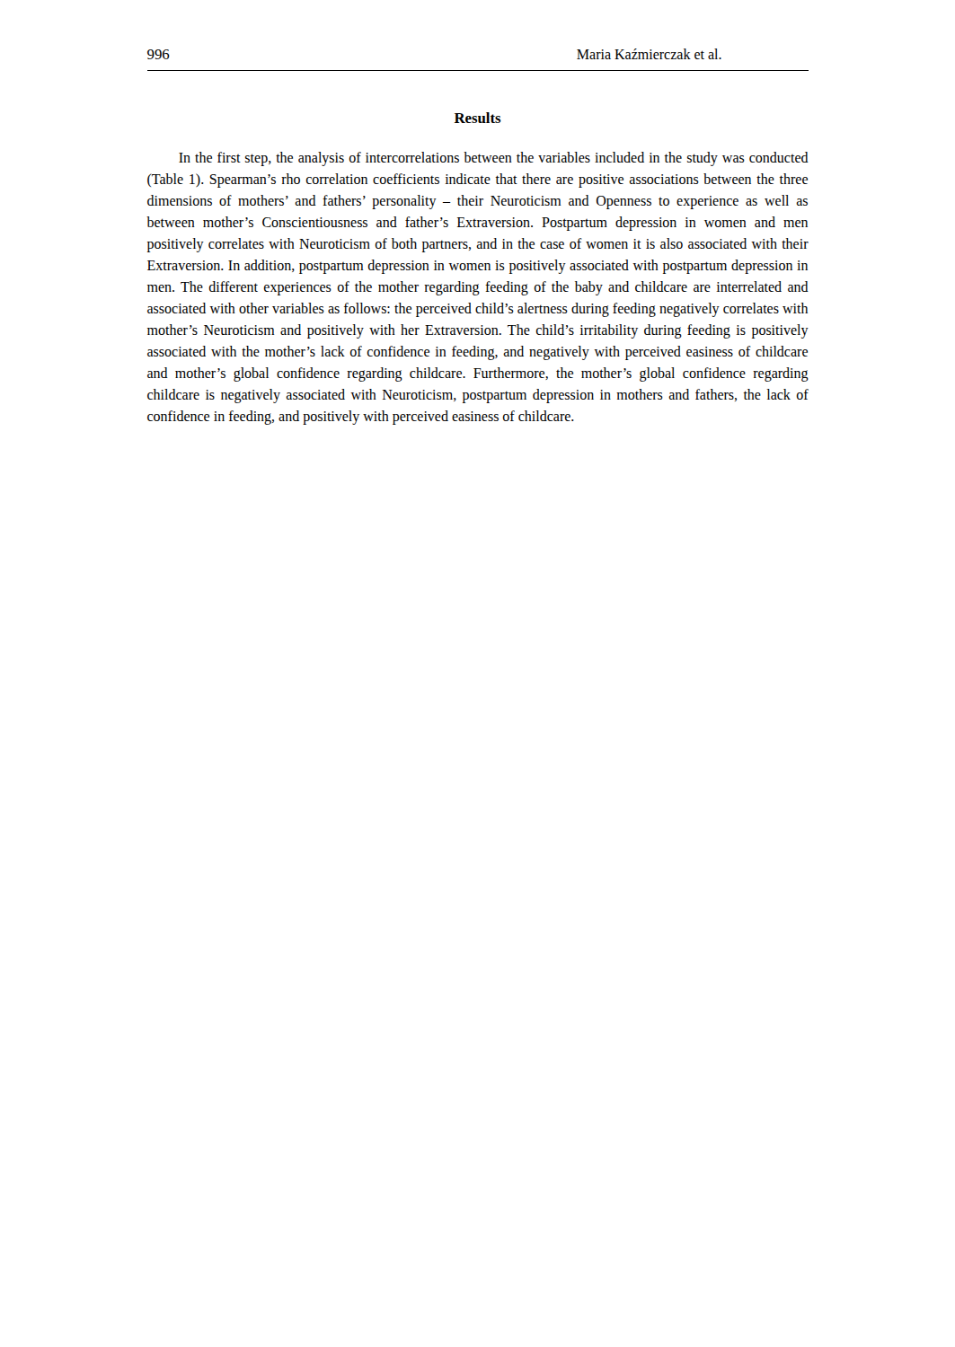996 Maria Kaźmierczak et al.
Results
In the first step, the analysis of intercorrelations between the variables included in the study was conducted (Table 1). Spearman’s rho correlation coefficients indicate that there are positive associations between the three dimensions of mothers’ and fathers’ personality – their Neuroticism and Openness to experience as well as between mother’s Conscientiousness and father’s Extraversion. Postpartum depression in women and men positively correlates with Neuroticism of both partners, and in the case of women it is also associated with their Extraversion. In addition, postpartum depression in women is positively associated with postpartum depression in men. The different experiences of the mother regarding feeding of the baby and childcare are interrelated and associated with other variables as follows: the perceived child’s alertness during feeding negatively correlates with mother’s Neuroticism and positively with her Extraversion. The child’s irritability during feeding is positively associated with the mother’s lack of confidence in feeding, and negatively with perceived easiness of childcare and mother’s global confidence regarding childcare. Furthermore, the mother’s global confidence regarding childcare is negatively associated with Neuroticism, postpartum depression in mothers and fathers, the lack of confidence in feeding, and positively with perceived easiness of childcare.